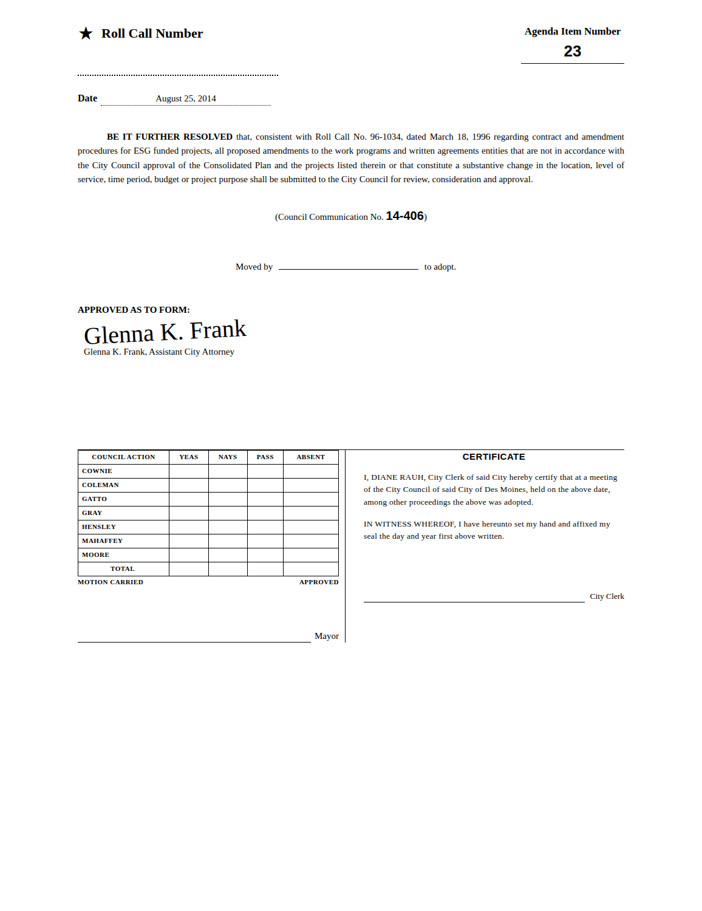★ Roll Call Number
Agenda Item Number
23
Date August 25, 2014
BE IT FURTHER RESOLVED that, consistent with Roll Call No. 96-1034, dated March 18, 1996 regarding contract and amendment procedures for ESG funded projects, all proposed amendments to the work programs and written agreements entities that are not in accordance with the City Council approval of the Consolidated Plan and the projects listed therein or that constitute a substantive change in the location, level of service, time period, budget or project purpose shall be submitted to the City Council for review, consideration and approval.
(Council Communication No. 14-406)
Moved by to adopt.
APPROVED AS TO FORM:
Glenna K. Frank
Glenna K. Frank, Assistant City Attorney
| COUNCIL ACTION | YEAS | NAYS | PASS | ABSENT |
| --- | --- | --- | --- | --- |
| COWNIE | | | | |
| COLEMAN | | | | |
| GATTO | | | | |
| GRAY | | | | |
| HENSLEY | | | | |
| MAHAFFEY | | | | |
| MOORE | | | | |
| TOTAL | | | | |
MOTION CARRIED APPROVED
Mayor
CERTIFICATE
I, DIANE RAUH, City Clerk of said City hereby certify that at a meeting of the City Council of said City of Des Moines, held on the above date, among other proceedings the above was adopted.
IN WITNESS WHEREOF, I have hereunto set my hand and affixed my seal the day and year first above written.
City Clerk